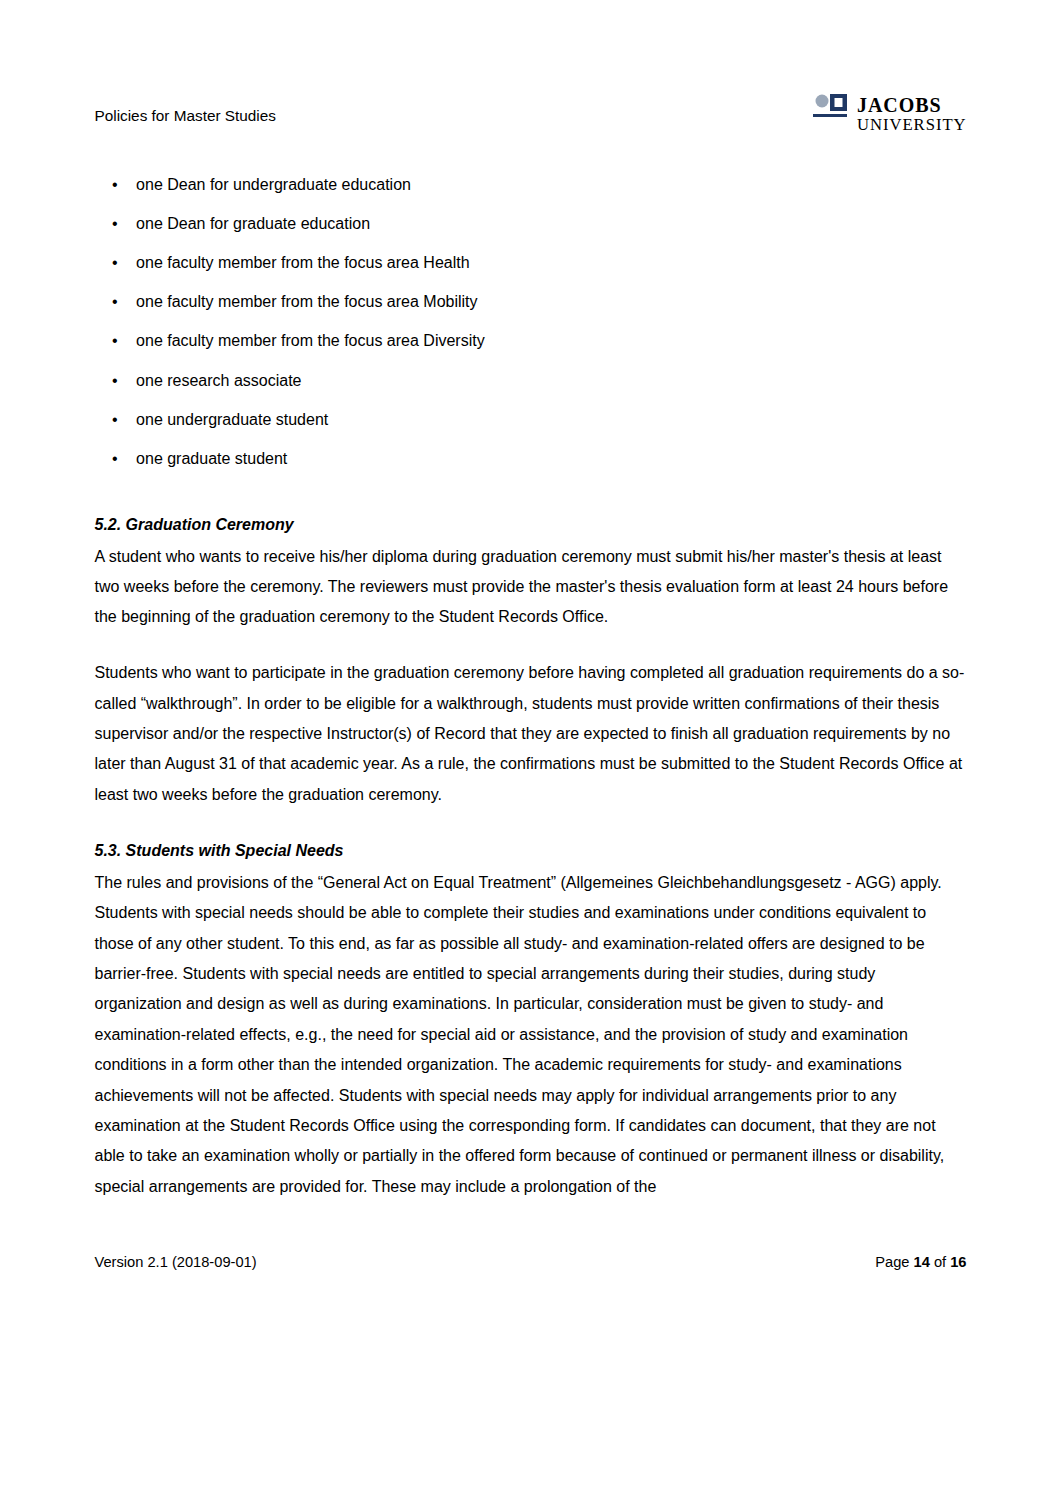Policies for Master Studies
JACOBS UNIVERSITY
one Dean for undergraduate education
one Dean for graduate education
one faculty member from the focus area Health
one faculty member from the focus area Mobility
one faculty member from the focus area Diversity
one research associate
one undergraduate student
one graduate student
5.2. Graduation Ceremony
A student who wants to receive his/her diploma during graduation ceremony must submit his/her master's thesis at least two weeks before the ceremony. The reviewers must provide the master's thesis evaluation form at least 24 hours before the beginning of the graduation ceremony to the Student Records Office.
Students who want to participate in the graduation ceremony before having completed all graduation requirements do a so-called “walkthrough”. In order to be eligible for a walkthrough, students must provide written confirmations of their thesis supervisor and/or the respective Instructor(s) of Record that they are expected to finish all graduation requirements by no later than August 31 of that academic year. As a rule, the confirmations must be submitted to the Student Records Office at least two weeks before the graduation ceremony.
5.3. Students with Special Needs
The rules and provisions of the “General Act on Equal Treatment” (Allgemeines Gleichbehandlungsgesetz - AGG) apply. Students with special needs should be able to complete their studies and examinations under conditions equivalent to those of any other student. To this end, as far as possible all study- and examination-related offers are designed to be barrier-free. Students with special needs are entitled to special arrangements during their studies, during study organization and design as well as during examinations. In particular, consideration must be given to study- and examination-related effects, e.g., the need for special aid or assistance, and the provision of study and examination conditions in a form other than the intended organization. The academic requirements for study- and examinations achievements will not be affected. Students with special needs may apply for individual arrangements prior to any examination at the Student Records Office using the corresponding form. If candidates can document, that they are not able to take an examination wholly or partially in the offered form because of continued or permanent illness or disability, special arrangements are provided for. These may include a prolongation of the
Version 2.1 (2018-09-01) Page 14 of 16